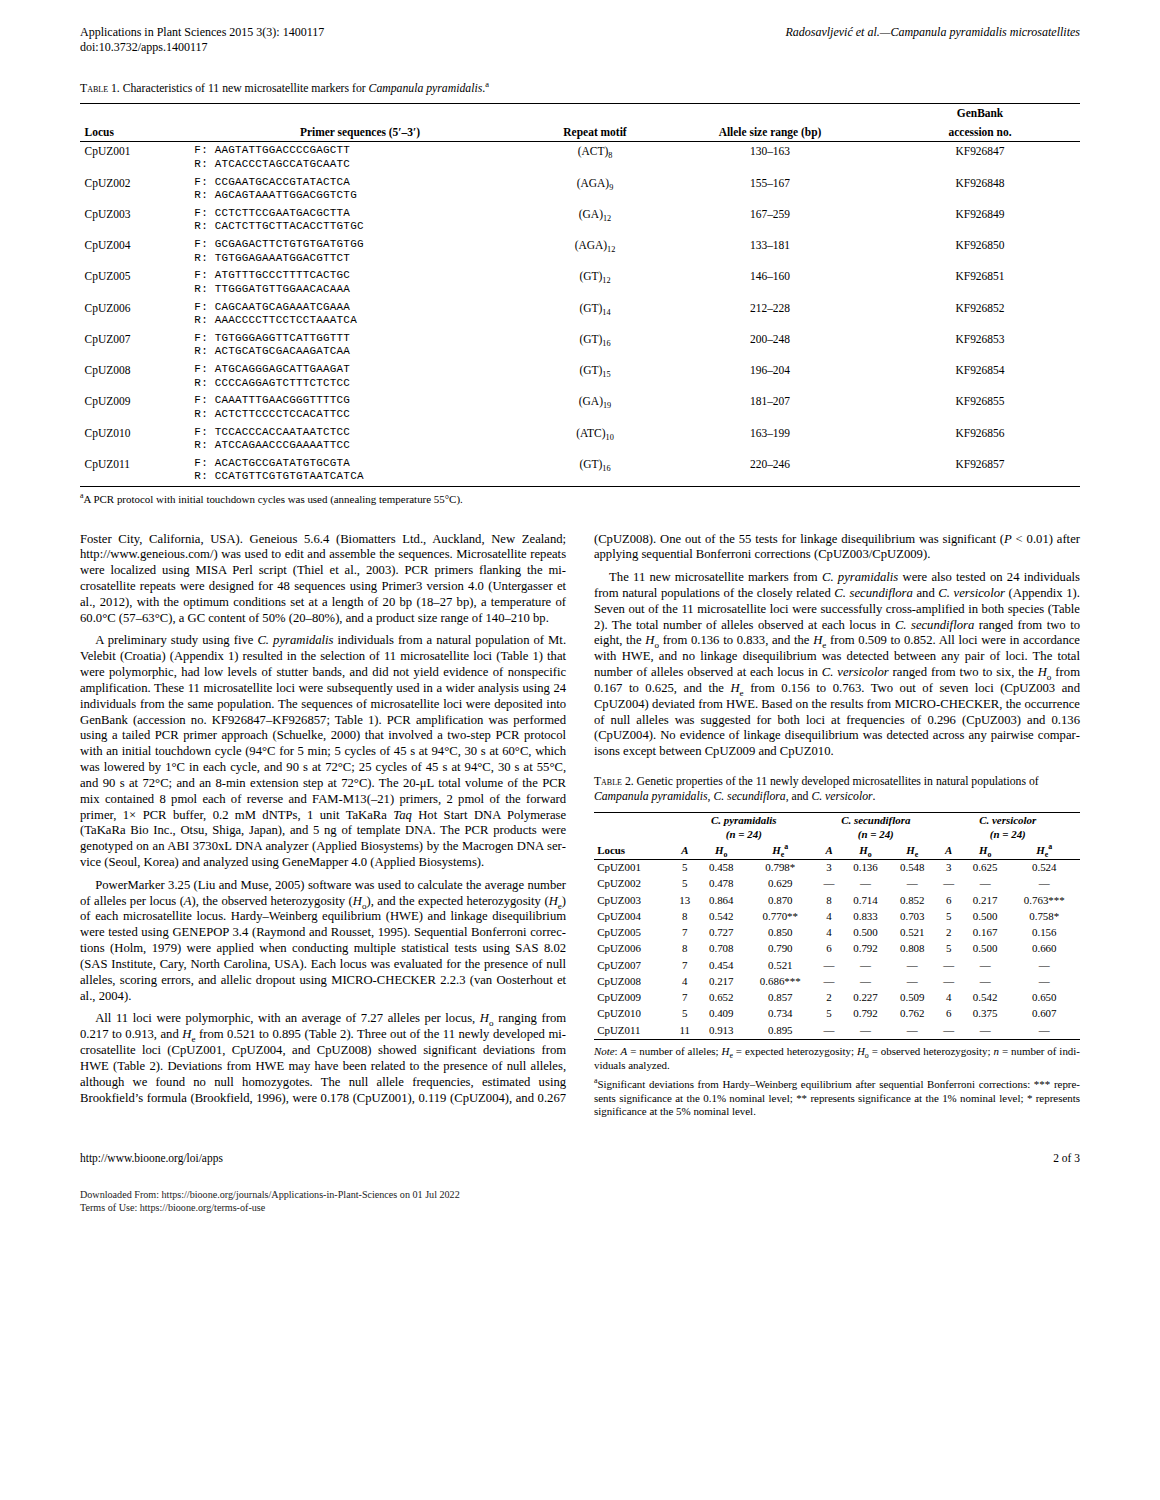Applications in Plant Sciences 2015 3(3): 1400117
doi:10.3732/apps.1400117
Radosavljević et al.—Campanula pyramidalis microsatellites
Table 1. Characteristics of 11 new microsatellite markers for Campanula pyramidalis . a
| | | | | GenBank |
| --- | --- | --- | --- | --- |
| Locus | Primer sequences (5′–3′) | Repeat motif | Allele size range (bp) | accession no. |
| CpUZ001 | F: AAGTATTGGACCCCGAGCTT R: ATCACCCTAGCCATGCAATC | (ACT) 8 | 130–163 | KF926847 |
| CpUZ002 | F: CCGAATGCACCGTATACTCA R: AGCAGTAAATTGGACGGTCTG | (AGA) 9 | 155–167 | KF926848 |
| CpUZ003 | F: CCTCTTCCGAATGACGCTTA R: CACTCTTGCTTACACCTTGTGC | (GA) 12 | 167–259 | KF926849 |
| CpUZ004 | F: GCGAGACTTCTGTGTGATGTGG R: TGTGGAGAAATGGACGTTCT | (AGA) 12 | 133–181 | KF926850 |
| CpUZ005 | F: ATGTTTGCCCTTTTCACTGC R: TTGGGATGTTGGAACACAAA | (GT) 12 | 146–160 | KF926851 |
| CpUZ006 | F: CAGCAATGCAGAAATCGAAA R: AAACCCCTTCCTCCTAAATCA | (GT) 14 | 212–228 | KF926852 |
| CpUZ007 | F: TGTGGGAGGTTCATTGGTTT R: ACTGCATGCGACAAGATCAA | (GT) 16 | 200–248 | KF926853 |
| CpUZ008 | F: ATGCAGGGAGCATTGAAGAT R: CCCCAGGAGTCTTTCTCTCC | (GT) 15 | 196–204 | KF926854 |
| CpUZ009 | F: CAAATTTGAACGGGTTTTCG R: ACTCTTCCCCTCCACATTCC | (GA) 19 | 181–207 | KF926855 |
| CpUZ010 | F: TCCACCCACCAATAATCTCC R: ATCCAGAACCCGAAAATTCC | (ATC) 10 | 163–199 | KF926856 |
| CpUZ011 | F: ACACTGCCGATATGTGCGTA R: CCATGTTCGTGTGTAATCATCA | (GT) 16 | 220–246 | KF926857 |
aA PCR protocol with initial touchdown cycles was used (annealing temperature 55°C).
Foster City, California, USA). Geneious 5.6.4 (Biomatters Ltd., Auckland, New Zealand; http://www.geneious.com/) was used to edit and assemble the sequences. Microsatellite repeats were localized using MISA Perl script (Thiel et al., 2003). PCR primers flanking the microsatellite repeats were designed for 48 sequences using Primer3 version 4.0 (Untergasser et al., 2012), with the optimum conditions set at a length of 20 bp (18–27 bp), a temperature of 60.0°C (57–63°C), a GC content of 50% (20–80%), and a product size range of 140–210 bp.
A preliminary study using five C. pyramidalis individuals from a natural population of Mt. Velebit (Croatia) (Appendix 1) resulted in the selection of 11 microsatellite loci (Table 1) that were polymorphic, had low levels of stutter bands, and did not yield evidence of nonspecific amplification. These 11 microsatellite loci were subsequently used in a wider analysis using 24 individuals from the same population. The sequences of microsatellite loci were deposited into GenBank (accession no. KF926847–KF926857; Table 1). PCR amplification was performed using a tailed PCR primer approach (Schuelke, 2000) that involved a two-step PCR protocol with an initial touchdown cycle (94°C for 5 min; 5 cycles of 45 s at 94°C, 30 s at 60°C, which was lowered by 1°C in each cycle, and 90 s at 72°C; 25 cycles of 45 s at 94°C, 30 s at 55°C, and 90 s at 72°C; and an 8-min extension step at 72°C). The 20-μL total volume of the PCR mix contained 8 pmol each of reverse and FAM-M13(–21) primers, 2 pmol of the forward primer, 1× PCR buffer, 0.2 mM dNTPs, 1 unit TaKaRa Taq Hot Start DNA Polymerase (TaKaRa Bio Inc., Otsu, Shiga, Japan), and 5 ng of template DNA. The PCR products were genotyped on an ABI 3730xL DNA analyzer (Applied Biosystems) by the Macrogen DNA service (Seoul, Korea) and analyzed using GeneMapper 4.0 (Applied Biosystems).
PowerMarker 3.25 (Liu and Muse, 2005) software was used to calculate the average number of alleles per locus (A), the observed heterozygosity (Ho), and the expected heterozygosity (He) of each microsatellite locus. Hardy–Weinberg equilibrium (HWE) and linkage disequilibrium were tested using GENEPOP 3.4 (Raymond and Rousset, 1995). Sequential Bonferroni corrections (Holm, 1979) were applied when conducting multiple statistical tests using SAS 8.02 (SAS Institute, Cary, North Carolina, USA). Each locus was evaluated for the presence of null alleles, scoring errors, and allelic dropout using MICRO-CHECKER 2.2.3 (van Oosterhout et al., 2004).
All 11 loci were polymorphic, with an average of 7.27 alleles per locus, Ho ranging from 0.217 to 0.913, and He from 0.521 to 0.895 (Table 2). Three out of the 11 newly developed microsatellite loci (CpUZ001, CpUZ004, and CpUZ008) showed significant deviations from HWE (Table 2). Deviations from HWE may have been related to the presence of null alleles, although we found no null homozygotes. The null allele frequencies, estimated using Brookfield’s formula (Brookfield, 1996), were 0.178 (CpUZ001), 0.119 (CpUZ004), and 0.267 (CpUZ008). One out of the 55 tests for linkage disequilibrium was significant (P < 0.01) after applying sequential Bonferroni corrections (CpUZ003/CpUZ009).
The 11 new microsatellite markers from C. pyramidalis were also tested on 24 individuals from natural populations of the closely related C. secundiflora and C. versicolor (Appendix 1). Seven out of the 11 microsatellite loci were successfully cross-amplified in both species (Table 2). The total number of alleles observed at each locus in C. secundiflora ranged from two to eight, the Ho from 0.136 to 0.833, and the He from 0.509 to 0.852. All loci were in accordance with HWE, and no linkage disequilibrium was detected between any pair of loci. The total number of alleles observed at each locus in C. versicolor ranged from two to six, the Ho from 0.167 to 0.625, and the He from 0.156 to 0.763. Two out of seven loci (CpUZ003 and CpUZ004) deviated from HWE. Based on the results from MICRO-CHECKER, the occurrence of null alleles was suggested for both loci at frequencies of 0.296 (CpUZ003) and 0.136 (CpUZ004). No evidence of linkage disequilibrium was detected across any pairwise comparisons except between CpUZ009 and CpUZ010.
Table 2. Genetic properties of the 11 newly developed microsatellites in natural populations of Campanula pyramidalis , C. secundiflora , and C. versicolor .
| | C. pyramidalis ( n = 24) | C. secundiflora ( n = 24) | C. versicolor ( n = 24) |
| --- | --- | --- | --- |
| Locus | A | H o | H e a | A | H o | H e | A | H o | H e a |
| CpUZ001 | 5 | 0.458 | 0.798* | 3 | 0.136 | 0.548 | 3 | 0.625 | 0.524 |
| CpUZ002 | 5 | 0.478 | 0.629 | — | — | — | — | — | — |
| CpUZ003 | 13 | 0.864 | 0.870 | 8 | 0.714 | 0.852 | 6 | 0.217 | 0.763*** |
| CpUZ004 | 8 | 0.542 | 0.770** | 4 | 0.833 | 0.703 | 5 | 0.500 | 0.758* |
| CpUZ005 | 7 | 0.727 | 0.850 | 4 | 0.500 | 0.521 | 2 | 0.167 | 0.156 |
| CpUZ006 | 8 | 0.708 | 0.790 | 6 | 0.792 | 0.808 | 5 | 0.500 | 0.660 |
| CpUZ007 | 7 | 0.454 | 0.521 | — | — | — | — | — | — |
| CpUZ008 | 4 | 0.217 | 0.686*** | — | — | — | — | — | — |
| CpUZ009 | 7 | 0.652 | 0.857 | 2 | 0.227 | 0.509 | 4 | 0.542 | 0.650 |
| CpUZ010 | 5 | 0.409 | 0.734 | 5 | 0.792 | 0.762 | 6 | 0.375 | 0.607 |
| CpUZ011 | 11 | 0.913 | 0.895 | — | — | — | — | — | — |
Note: A = number of alleles; He = expected heterozygosity; Ho = observed heterozygosity; n = number of individuals analyzed.
aSignificant deviations from Hardy–Weinberg equilibrium after sequential Bonferroni corrections: *** represents significance at the 0.1% nominal level; ** represents significance at the 1% nominal level; * represents significance at the 5% nominal level.
http://www.bioone.org/loi/apps
2 of 3
Downloaded From: https://bioone.org/journals/Applications-in-Plant-Sciences on 01 Jul 2022
Terms of Use: https://bioone.org/terms-of-use